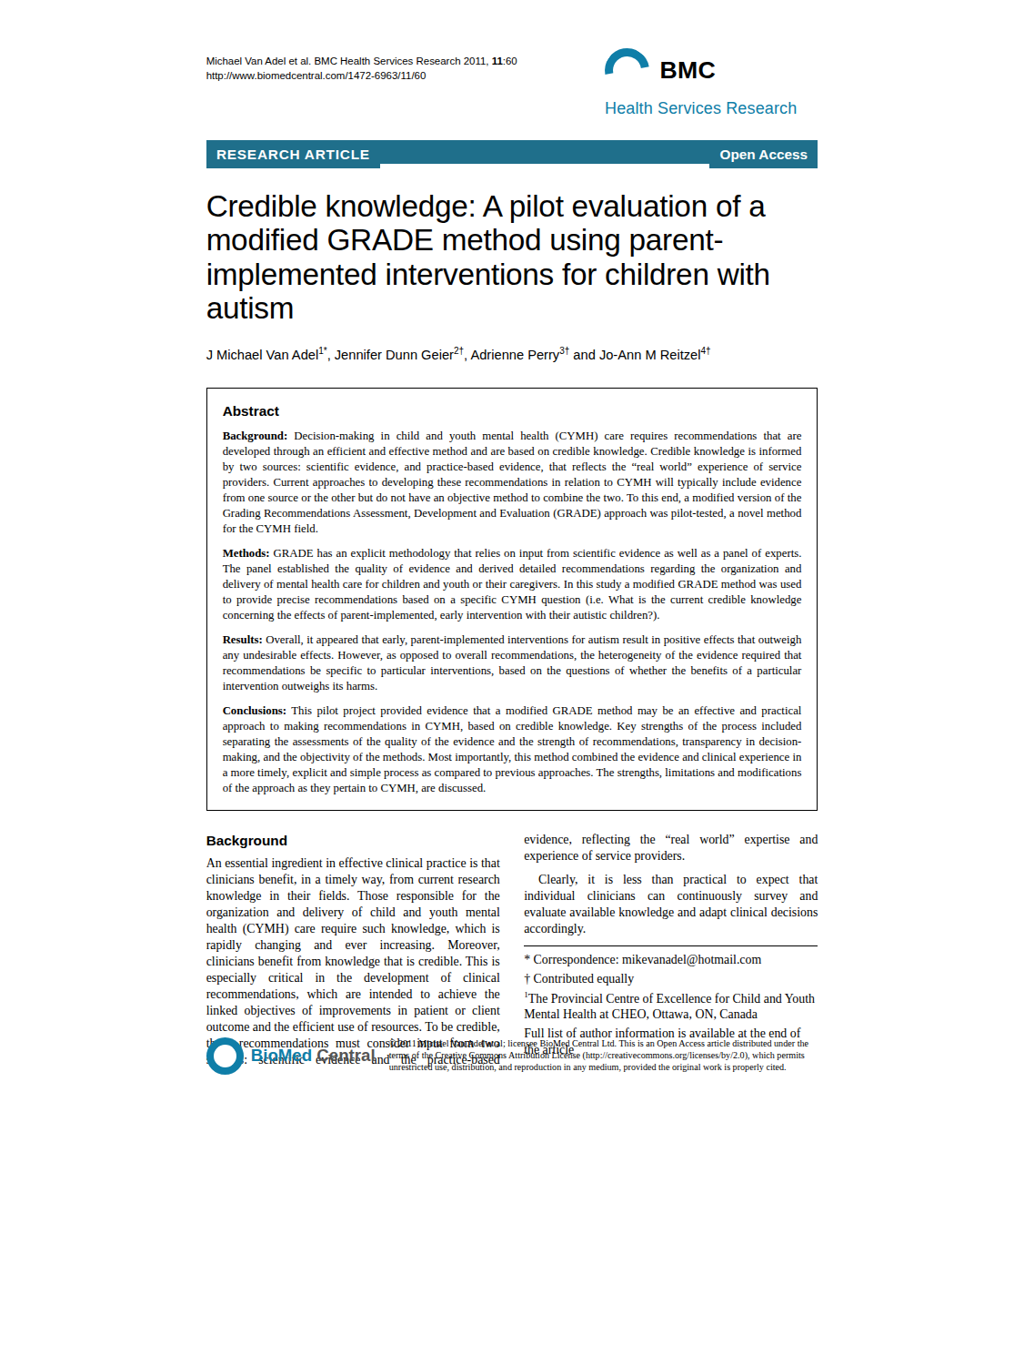Michael Van Adel et al. BMC Health Services Research 2011, 11:60
http://www.biomedcentral.com/1472-6963/11/60
BMC
Health Services Research
RESEARCH ARTICLE
Open Access
Credible knowledge: A pilot evaluation of a modified GRADE method using parent-implemented interventions for children with autism
J Michael Van Adel1*, Jennifer Dunn Geier2†, Adrienne Perry3† and Jo-Ann M Reitzel4†
Abstract
Background: Decision-making in child and youth mental health (CYMH) care requires recommendations that are developed through an efficient and effective method and are based on credible knowledge. Credible knowledge is informed by two sources: scientific evidence, and practice-based evidence, that reflects the “real world” experience of service providers. Current approaches to developing these recommendations in relation to CYMH will typically include evidence from one source or the other but do not have an objective method to combine the two. To this end, a modified version of the Grading Recommendations Assessment, Development and Evaluation (GRADE) approach was pilot-tested, a novel method for the CYMH field.
Methods: GRADE has an explicit methodology that relies on input from scientific evidence as well as a panel of experts. The panel established the quality of evidence and derived detailed recommendations regarding the organization and delivery of mental health care for children and youth or their caregivers. In this study a modified GRADE method was used to provide precise recommendations based on a specific CYMH question (i.e. What is the current credible knowledge concerning the effects of parent-implemented, early intervention with their autistic children?).
Results: Overall, it appeared that early, parent-implemented interventions for autism result in positive effects that outweigh any undesirable effects. However, as opposed to overall recommendations, the heterogeneity of the evidence required that recommendations be specific to particular interventions, based on the questions of whether the benefits of a particular intervention outweighs its harms.
Conclusions: This pilot project provided evidence that a modified GRADE method may be an effective and practical approach to making recommendations in CYMH, based on credible knowledge. Key strengths of the process included separating the assessments of the quality of the evidence and the strength of recommendations, transparency in decision-making, and the objectivity of the methods. Most importantly, this method combined the evidence and clinical experience in a more timely, explicit and simple process as compared to previous approaches. The strengths, limitations and modifications of the approach as they pertain to CYMH, are discussed.
Background
An essential ingredient in effective clinical practice is that clinicians benefit, in a timely way, from current research knowledge in their fields. Those responsible for the organization and delivery of child and youth mental health (CYMH) care require such knowledge, which is rapidly changing and ever increasing. Moreover, clinicians benefit from knowledge that is credible. This is especially critical in the development of clinical recommendations, which are intended to achieve the linked objectives of improvements in patient or client outcome and the efficient use of resources. To be credible, these recommendations must consider input from two sources: scientific evidence and the practice-based evidence, reflecting the “real world” expertise and experience of service providers.
Clearly, it is less than practical to expect that individual clinicians can continuously survey and evaluate available knowledge and adapt clinical decisions accordingly.
* Correspondence: mikevanadel@hotmail.com
† Contributed equally
1The Provincial Centre of Excellence for Child and Youth Mental Health at CHEO, Ottawa, ON, Canada
Full list of author information is available at the end of the article
BioMed Central
© 2011 Michael Van Adel et al; licensee BioMed Central Ltd. This is an Open Access article distributed under the terms of the Creative Commons Attribution License (http://creativecommons.org/licenses/by/2.0), which permits unrestricted use, distribution, and reproduction in any medium, provided the original work is properly cited.